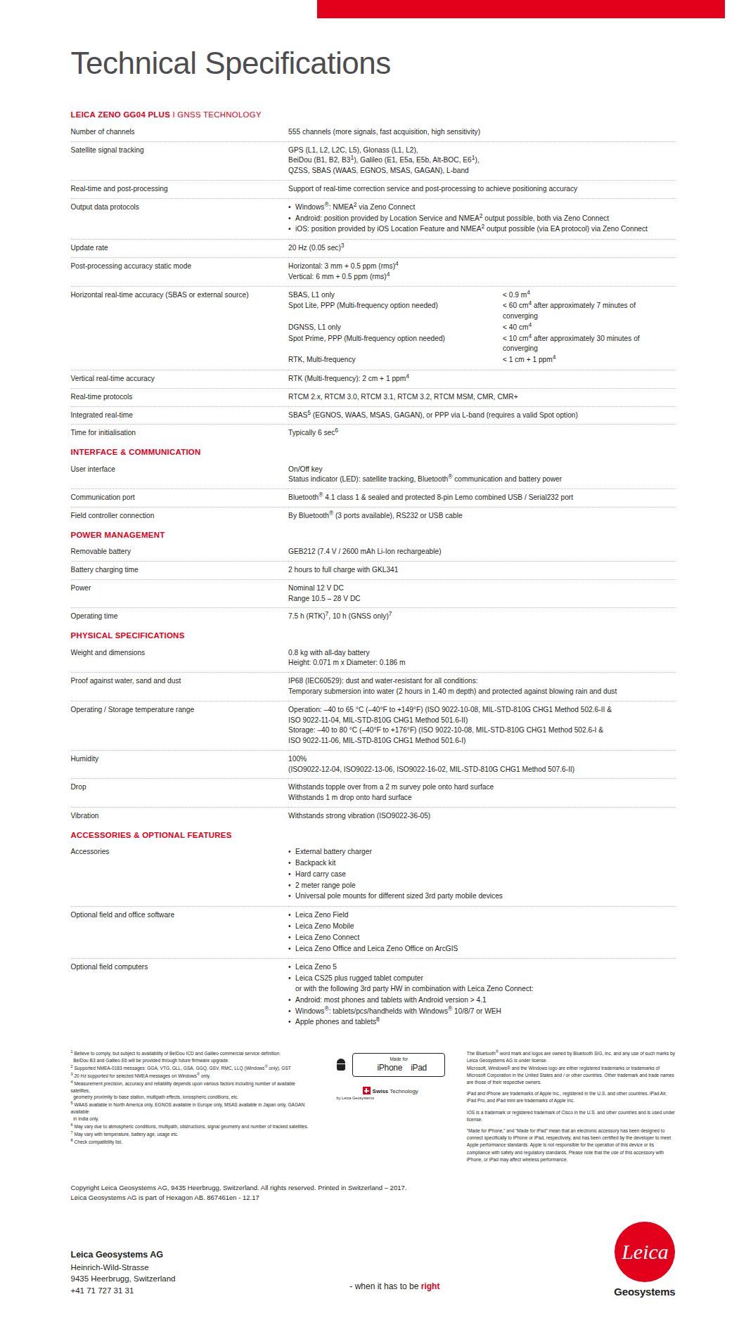Technical Specifications
LEICA ZENO GG04 PLUS I GNSS TECHNOLOGY
| Number of channels | 555 channels (more signals, fast acquisition, high sensitivity) |
| Satellite signal tracking | GPS (L1, L2, L2C, L5), Glonass (L1, L2), BeiDou (B1, B2, B3 1 ), Galileo (E1, E5a, E5b, Alt-BOC, E6 1 ), QZSS, SBAS (WAAS, EGNOS, MSAS, GAGAN), L-band |
| Real-time and post-processing | Support of real-time correction service and post-processing to achieve positioning accuracy |
| Output data protocols | Windows ® : NMEA 2 via Zeno Connect Android: position provided by Location Service and NMEA 2 output possible, both via Zeno Connect iOS: position provided by iOS Location Feature and NMEA 2 output possible (via EA protocol) via Zeno Connect |
| Update rate | 20 Hz (0.05 sec) 3 |
| Post-processing accuracy static mode | Horizontal: 3 mm + 0.5 ppm (rms) 4 Vertical: 6 mm + 0.5 ppm (rms) 4 |
| Horizontal real-time accuracy (SBAS or external source) | / SBAS, L1 only / < 0.9 m 4 / / Spot Lite, PPP (Multi-frequency option needed) / < 60 cm 4 after approximately 7 minutes of converging / / DGNSS, L1 only / < 40 cm 4 / / Spot Prime, PPP (Multi-frequency option needed) / < 10 cm 4 after approximately 30 minutes of converging / / RTK, Multi-frequency / < 1 cm + 1 ppm 4 / |
| Vertical real-time accuracy | RTK (Multi-frequency): 2 cm + 1 ppm 4 |
| Real-time protocols | RTCM 2.x, RTCM 3.0, RTCM 3.1, RTCM 3.2, RTCM MSM, CMR, CMR+ |
| Integrated real-time | SBAS 5 (EGNOS, WAAS, MSAS, GAGAN), or PPP via L-band (requires a valid Spot option) |
| Time for initialisation | Typically 6 sec 6 |
INTERFACE & COMMUNICATION
| User interface | On/Off key Status indicator (LED): satellite tracking, Bluetooth ® communication and battery power |
| Communication port | Bluetooth ® 4.1 class 1 & sealed and protected 8-pin Lemo combined USB / Serial232 port |
| Field controller connection | By Bluetooth ® (3 ports available), RS232 or USB cable |
POWER MANAGEMENT
| Removable battery | GEB212 (7.4 V / 2600 mAh Li-Ion rechargeable) |
| Battery charging time | 2 hours to full charge with GKL341 |
| Power | Nominal 12 V DC Range 10.5 – 28 V DC |
| Operating time | 7.5 h (RTK) 7 , 10 h (GNSS only) 7 |
PHYSICAL SPECIFICATIONS
| Weight and dimensions | 0.8 kg with all-day battery Height: 0.071 m x Diameter: 0.186 m |
| Proof against water, sand and dust | IP68 (IEC60529): dust and water-resistant for all conditions: Temporary submersion into water (2 hours in 1.40 m depth) and protected against blowing rain and dust |
| Operating / Storage temperature range | Operation: –40 to 65 °C (–40°F to +149°F) (ISO 9022-10-08, MIL-STD-810G CHG1 Method 502.6-II & ISO 9022-11-04, MIL-STD-810G CHG1 Method 501.6-II) Storage: –40 to 80 °C (–40°F to +176°F) (ISO 9022-10-08, MIL-STD-810G CHG1 Method 502.6-I & ISO 9022-11-06, MIL-STD-810G CHG1 Method 501.6-I) |
| Humidity | 100% (ISO9022-12-04, ISO9022-13-06, ISO9022-16-02, MIL-STD-810G CHG1 Method 507.6-II) |
| Drop | Withstands topple over from a 2 m survey pole onto hard surface Withstands 1 m drop onto hard surface |
| Vibration | Withstands strong vibration (ISO9022-36-05) |
ACCESSORIES & OPTIONAL FEATURES
| Accessories | External battery charger Backpack kit Hard carry case 2 meter range pole Universal pole mounts for different sized 3rd party mobile devices |
| Optional field and office software | Leica Zeno Field Leica Zeno Mobile Leica Zeno Connect Leica Zeno Office and Leica Zeno Office on ArcGIS |
| Optional field computers | Leica Zeno 5 Leica CS25 plus rugged tablet computer or with the following 3rd party HW in combination with Leica Zeno Connect: Android: most phones and tablets with Android version > 4.1 Windows ® : tablets/pcs/handhelds with Windows ® 10/8/7 or WEH Apple phones and tablets 8 |
1 Believe to comply, but subject to availability of BeiDou ICD and Galileo commercial service definition.
BeiDou B3 and Galileo E6 will be provided through future firmware upgrade.
2 Supported NMEA-0183 messages: GGA, VTG, GLL, GSA, GGQ, GSV, RMC, LLQ (Windows® only), GST
3 20 Hz supported for selected NMEA messages on Windows® only.
4 Measurement precision, accuracy and reliability depends upon various factors including number of available satellites,
geometry proximity to base station, multipath effects, ionospheric conditions, etc.
5 WAAS available in North America only, EGNOS available in Europe only, MSAS available in Japan only, GAGAN available
in India only.
6 May vary due to atmospheric conditions, multipath, obstructions, signal geometry and number of tracked satellites.
7 May vary with temperature, battery age, usage etc.
8 Check compatibility list.
Made for iPhone iPad
Swiss Technology by Leica Geosystems
The Bluetooth® word mark and logos are owned by Bluetooth SIG, Inc. and any use of such marks by Leica Geosystems AG is under license.
Microsoft, Windows® and the Windows logo are either registered trademarks or trademarks of Microsoft Corporation in the United States and / or other countries. Other trademark and trade names are those of their respective owners.
iPad and iPhone are trademarks of Apple Inc., registered in the U.S. and other countries. iPad Air, iPad Pro, and iPad mini are trademarks of Apple Inc.
IOS is a trademark or registered trademark of Cisco in the U.S. and other countries and is used under license.
“Made for iPhone,” and “Made for iPad” mean that an electronic accessory has been designed to connect specifically to iPhone or iPad, respectively, and has been certified by the developer to meet Apple performance standards. Apple is not responsible for the operation of this device or its compliance with safety and regulatory standards. Please note that the use of this accessory with iPhone, or iPad may affect wireless performance.
Copyright Leica Geosystems AG, 9435 Heerbrugg, Switzerland. All rights reserved. Printed in Switzerland – 2017.
Leica Geosystems AG is part of Hexagon AB. 867461en - 12.17
Leica Geosystems AG
Heinrich-Wild-Strasse
9435 Heerbrugg, Switzerland
+41 71 727 31 31
- when it has to be right
Geosystems